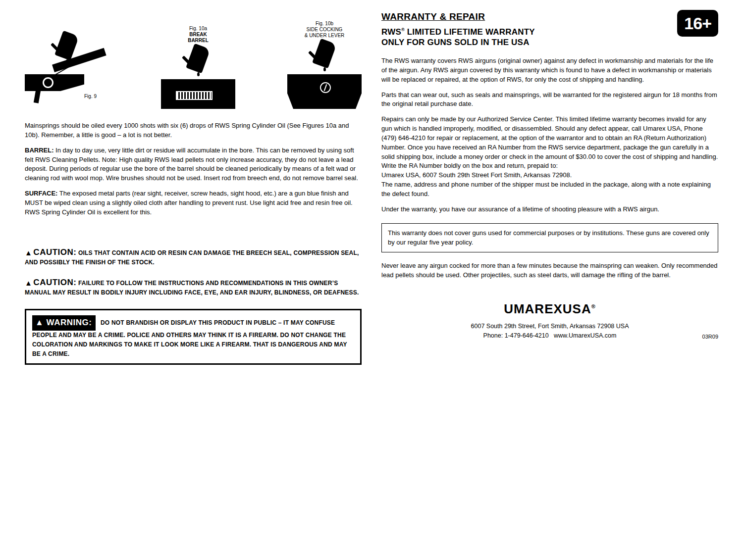Fig. 9
Fig. 10a
BREAK
BARREL
Fig. 10b
SIDE COCKING
& UNDER LEVER
Mainsprings should be oiled every 1000 shots with six (6) drops of RWS Spring Cylinder Oil (See Figures 10a and 10b). Remember, a little is good – a lot is not better.
BARREL: In day to day use, very little dirt or residue will accumulate in the bore. This can be removed by using soft felt RWS Cleaning Pellets. Note: High quality RWS lead pellets not only increase accuracy, they do not leave a lead deposit. During periods of regular use the bore of the barrel should be cleaned periodically by means of a felt wad or cleaning rod with wool mop. Wire brushes should not be used. Insert rod from breech end, do not remove barrel seal.
SURFACE: The exposed metal parts (rear sight, receiver, screw heads, sight hood, etc.) are a gun blue finish and MUST be wiped clean using a slightly oiled cloth after handling to prevent rust. Use light acid free and resin free oil. RWS Spring Cylinder Oil is excellent for this.
▲CAUTION: Oils that contain acid or resin can damage the breech seal, compression seal, and possibly the finish of the stock.
▲CAUTION: Failure to follow the instructions and recommendations in this owner’s manual may result in bodily injury including face, eye, and ear injury, blindness, or deafness.
▲ WARNING: Do not brandish or display this product in public – it may confuse people and may be a crime. Police and others may think it is a firearm. Do not change the coloration and markings to make it look more like a firearm. That is dangerous and may be a crime.
WARRANTY & REPAIR
RWS® LIMITED LIFETIME WARRANTY
ONLY FOR GUNS SOLD IN THE USA
16+
The RWS warranty covers RWS airguns (original owner) against any defect in workmanship and materials for the life of the airgun. Any RWS airgun covered by this warranty which is found to have a defect in workmanship or materials will be replaced or repaired, at the option of RWS, for only the cost of shipping and handling.
Parts that can wear out, such as seals and mainsprings, will be warranted for the registered airgun for 18 months from the original retail purchase date.
Repairs can only be made by our Authorized Service Center. This limited lifetime warranty becomes invalid for any gun which is handled improperly, modified, or disassembled. Should any defect appear, call Umarex USA, Phone (479) 646-4210 for repair or replacement, at the option of the warrantor and to obtain an RA (Return Authorization) Number. Once you have received an RA Number from the RWS service department, package the gun carefully in a solid shipping box, include a money order or check in the amount of $30.00 to cover the cost of shipping and handling. Write the RA Number boldly on the box and return, prepaid to:
Umarex USA, 6007 South 29th Street Fort Smith, Arkansas 72908.
The name, address and phone number of the shipper must be included in the package, along with a note explaining the defect found.
Under the warranty, you have our assurance of a lifetime of shooting pleasure with a RWS airgun.
This warranty does not cover guns used for commercial purposes or by institutions. These guns are covered only by our regular five year policy.
Never leave any airgun cocked for more than a few minutes because the mainspring can weaken. Only recommended lead pellets should be used. Other projectiles, such as steel darts, will damage the rifling of the barrel.
UMAREXUSA®
6007 South 29th Street, Fort Smith, Arkansas 72908 USA
Phone: 1-479-646-4210 www.UmarexUSA.com
03R09